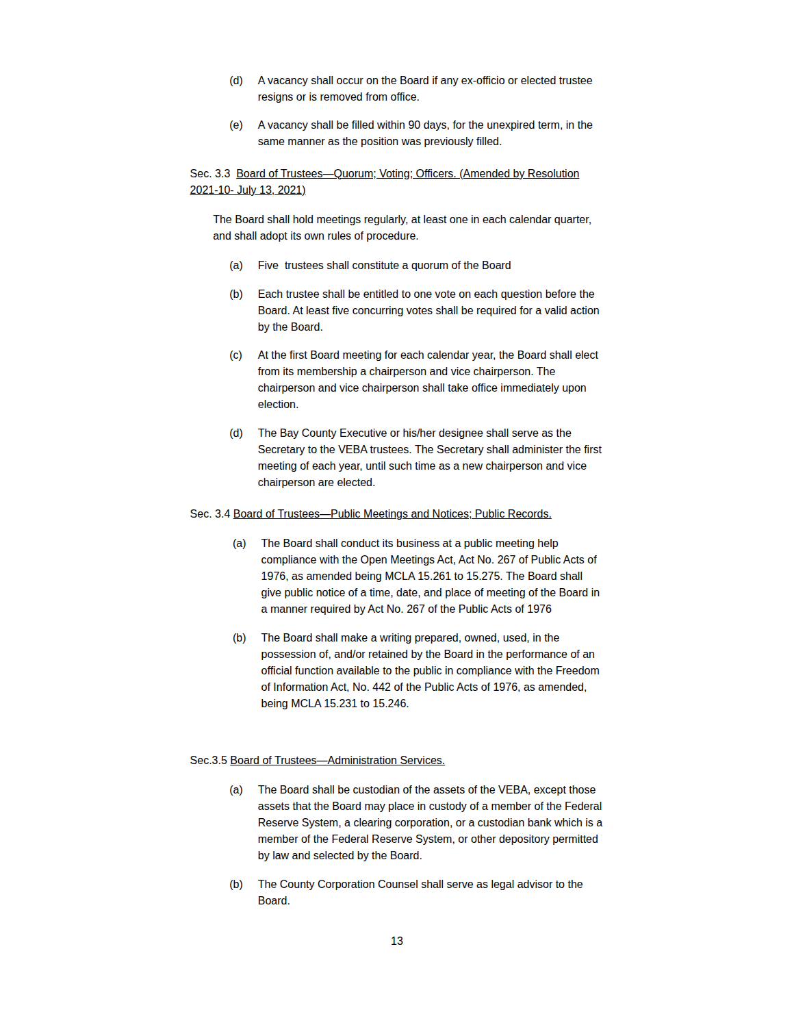(d)
A vacancy shall occur on the Board if any ex-officio or elected trustee resigns or is removed from office.
(e)
A vacancy shall be filled within 90 days, for the unexpired term, in the same manner as the position was previously filled.
Sec. 3.3 Board of Trustees—Quorum; Voting; Officers. (Amended by Resolution 2021-10- July 13, 2021)
The Board shall hold meetings regularly, at least one in each calendar quarter, and shall adopt its own rules of procedure.
(a)
Five trustees shall constitute a quorum of the Board
(b)
Each trustee shall be entitled to one vote on each question before the Board. At least five concurring votes shall be required for a valid action by the Board.
(c)
At the first Board meeting for each calendar year, the Board shall elect from its membership a chairperson and vice chairperson. The chairperson and vice chairperson shall take office immediately upon election.
(d)
The Bay County Executive or his/her designee shall serve as the Secretary to the VEBA trustees. The Secretary shall administer the first meeting of each year, until such time as a new chairperson and vice chairperson are elected.
Sec. 3.4 Board of Trustees—Public Meetings and Notices; Public Records.
(a)
The Board shall conduct its business at a public meeting help compliance with the Open Meetings Act, Act No. 267 of Public Acts of 1976, as amended being MCLA 15.261 to 15.275. The Board shall give public notice of a time, date, and place of meeting of the Board in a manner required by Act No. 267 of the Public Acts of 1976
(b)
The Board shall make a writing prepared, owned, used, in the possession of, and/or retained by the Board in the performance of an official function available to the public in compliance with the Freedom of Information Act, No. 442 of the Public Acts of 1976, as amended, being MCLA 15.231 to 15.246.
Sec.3.5 Board of Trustees—Administration Services.
(a)
The Board shall be custodian of the assets of the VEBA, except those assets that the Board may place in custody of a member of the Federal Reserve System, a clearing corporation, or a custodian bank which is a member of the Federal Reserve System, or other depository permitted by law and selected by the Board.
(b)
The County Corporation Counsel shall serve as legal advisor to the Board.
13